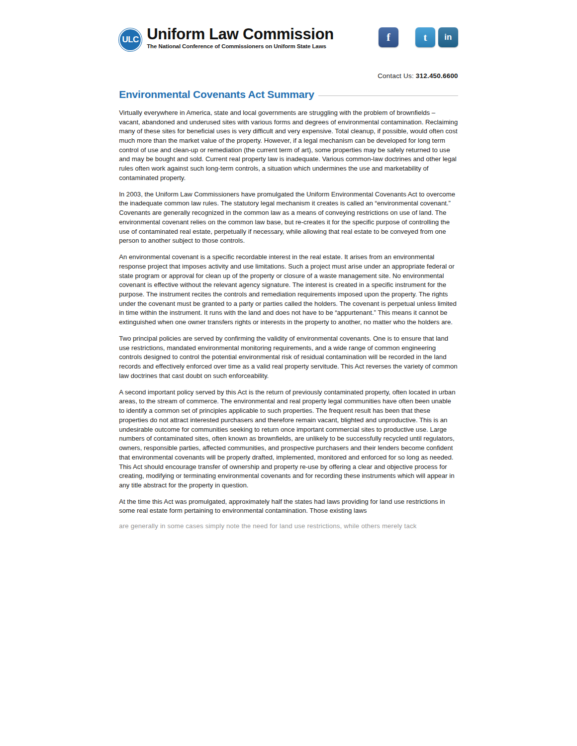ULC
Uniform Law Commission
The National Conference of Commissioners on Uniform State Laws
f
t
in
Contact Us: 312.450.6600
Environmental Covenants Act Summary
Virtually everywhere in America, state and local governments are struggling with the problem of brownfields – vacant, abandoned and underused sites with various forms and degrees of environmental contamination. Reclaiming many of these sites for beneficial uses is very difficult and very expensive. Total cleanup, if possible, would often cost much more than the market value of the property. However, if a legal mechanism can be developed for long term control of use and clean-up or remediation (the current term of art), some properties may be safely returned to use and may be bought and sold. Current real property law is inadequate. Various common-law doctrines and other legal rules often work against such long-term controls, a situation which undermines the use and marketability of contaminated property.
In 2003, the Uniform Law Commissioners have promulgated the Uniform Environmental Covenants Act to overcome the inadequate common law rules. The statutory legal mechanism it creates is called an “environmental covenant.” Covenants are generally recognized in the common law as a means of conveying restrictions on use of land. The environmental covenant relies on the common law base, but re-creates it for the specific purpose of controlling the use of contaminated real estate, perpetually if necessary, while allowing that real estate to be conveyed from one person to another subject to those controls.
An environmental covenant is a specific recordable interest in the real estate. It arises from an environmental response project that imposes activity and use limitations. Such a project must arise under an appropriate federal or state program or approval for clean up of the property or closure of a waste management site. No environmental covenant is effective without the relevant agency signature. The interest is created in a specific instrument for the purpose. The instrument recites the controls and remediation requirements imposed upon the property. The rights under the covenant must be granted to a party or parties called the holders. The covenant is perpetual unless limited in time within the instrument. It runs with the land and does not have to be “appurtenant.” This means it cannot be extinguished when one owner transfers rights or interests in the property to another, no matter who the holders are.
Two principal policies are served by confirming the validity of environmental covenants. One is to ensure that land use restrictions, mandated environmental monitoring requirements, and a wide range of common engineering controls designed to control the potential environmental risk of residual contamination will be recorded in the land records and effectively enforced over time as a valid real property servitude. This Act reverses the variety of common law doctrines that cast doubt on such enforceability.
A second important policy served by this Act is the return of previously contaminated property, often located in urban areas, to the stream of commerce. The environmental and real property legal communities have often been unable to identify a common set of principles applicable to such properties. The frequent result has been that these properties do not attract interested purchasers and therefore remain vacant, blighted and unproductive. This is an undesirable outcome for communities seeking to return once important commercial sites to productive use. Large numbers of contaminated sites, often known as brownfields, are unlikely to be successfully recycled until regulators, owners, responsible parties, affected communities, and prospective purchasers and their lenders become confident that environmental covenants will be properly drafted, implemented, monitored and enforced for so long as needed. This Act should encourage transfer of ownership and property re-use by offering a clear and objective process for creating, modifying or terminating environmental covenants and for recording these instruments which will appear in any title abstract for the property in question.
At the time this Act was promulgated, approximately half the states had laws providing for land use restrictions in some real estate form pertaining to environmental contamination. Those existing laws
are generally in some cases simply note the need for land use restrictions, while others merely tack